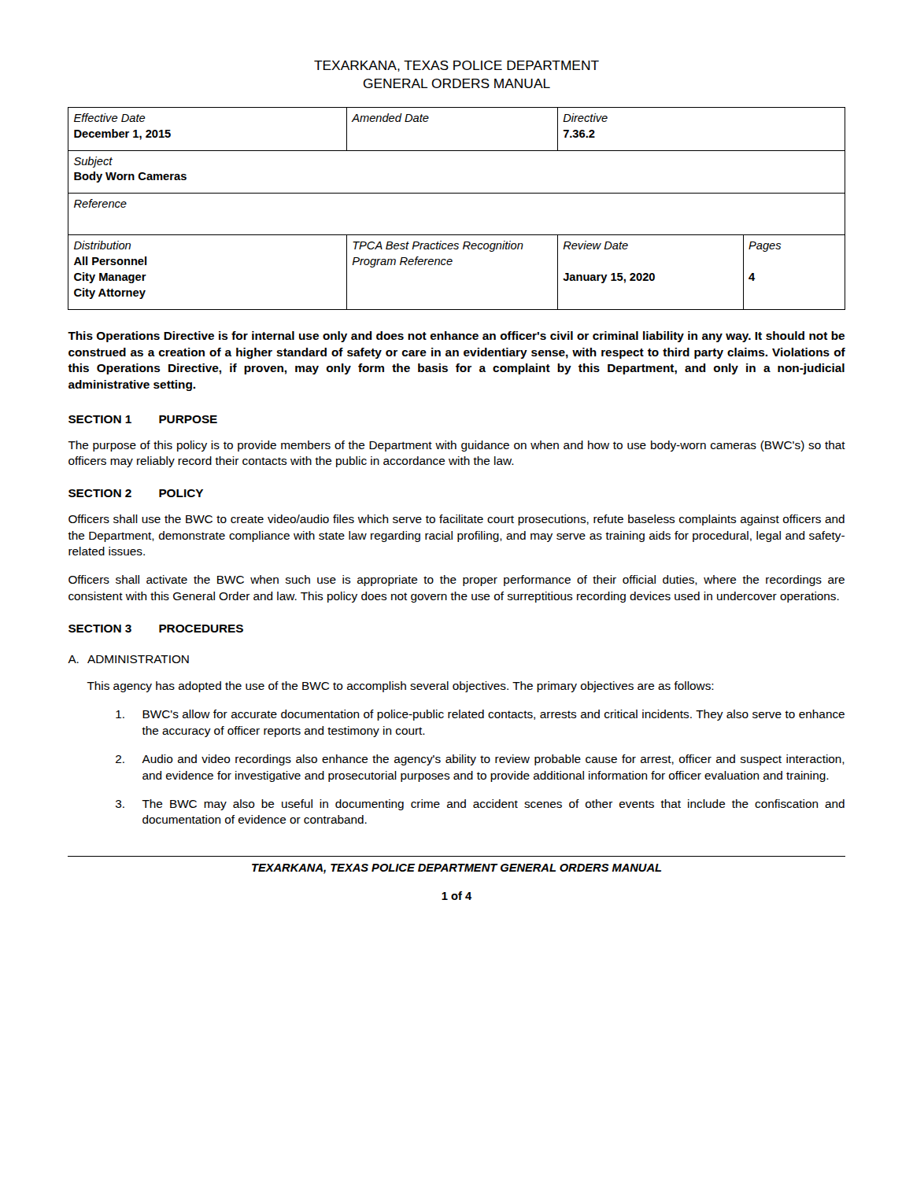TEXARKANA, TEXAS POLICE DEPARTMENT
GENERAL ORDERS MANUAL
| Effective Date December 1, 2015 | Amended Date | Directive 7.36.2 |
| Subject Body Worn Cameras |
| Reference |
| Distribution All Personnel City Manager City Attorney | TPCA Best Practices Recognition Program Reference | Review Date January 15, 2020 | Pages 4 |
This Operations Directive is for internal use only and does not enhance an officer's civil or criminal liability in any way. It should not be construed as a creation of a higher standard of safety or care in an evidentiary sense, with respect to third party claims. Violations of this Operations Directive, if proven, may only form the basis for a complaint by this Department, and only in a non-judicial administrative setting.
SECTION 1 PURPOSE
The purpose of this policy is to provide members of the Department with guidance on when and how to use body-worn cameras (BWC's) so that officers may reliably record their contacts with the public in accordance with the law.
SECTION 2 POLICY
Officers shall use the BWC to create video/audio files which serve to facilitate court prosecutions, refute baseless complaints against officers and the Department, demonstrate compliance with state law regarding racial profiling, and may serve as training aids for procedural, legal and safety-related issues.
Officers shall activate the BWC when such use is appropriate to the proper performance of their official duties, where the recordings are consistent with this General Order and law. This policy does not govern the use of surreptitious recording devices used in undercover operations.
SECTION 3 PROCEDURES
A. ADMINISTRATION
This agency has adopted the use of the BWC to accomplish several objectives. The primary objectives are as follows:
BWC's allow for accurate documentation of police-public related contacts, arrests and critical incidents. They also serve to enhance the accuracy of officer reports and testimony in court.
Audio and video recordings also enhance the agency's ability to review probable cause for arrest, officer and suspect interaction, and evidence for investigative and prosecutorial purposes and to provide additional information for officer evaluation and training.
The BWC may also be useful in documenting crime and accident scenes of other events that include the confiscation and documentation of evidence or contraband.
TEXARKANA, TEXAS POLICE DEPARTMENT GENERAL ORDERS MANUAL
1 of 4